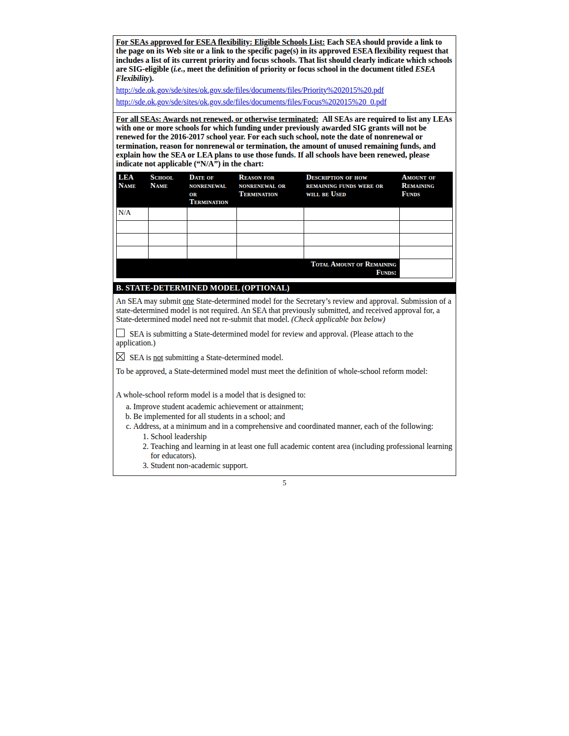For SEAs approved for ESEA flexibility: Eligible Schools List: Each SEA should provide a link to the page on its Web site or a link to the specific page(s) in its approved ESEA flexibility request that includes a list of its current priority and focus schools. That list should clearly indicate which schools are SIG-eligible (i.e., meet the definition of priority or focus school in the document titled ESEA Flexibility).
http://sde.ok.gov/sde/sites/ok.gov.sde/files/documents/files/Priority%202015%20.pdf
http://sde.ok.gov/sde/sites/ok.gov.sde/files/documents/files/Focus%202015%20_0.pdf
For all SEAs: Awards not renewed, or otherwise terminated: All SEAs are required to list any LEAs with one or more schools for which funding under previously awarded SIG grants will not be renewed for the 2016-2017 school year. For each such school, note the date of nonrenewal or termination, reason for nonrenewal or termination, the amount of unused remaining funds, and explain how the SEA or LEA plans to use those funds. If all schools have been renewed, please indicate not applicable (“N/A”) in the chart:
| LEA Name | School Name | Date of nonrenewal or Termination | Reason for nonrenewal or Termination | Description of how remaining funds were or will be Used | Amount of Remaining Funds |
| --- | --- | --- | --- | --- | --- |
| N/A | | | | | |
| | Total Amount of Remaining Funds: | |
B. STATE-DETERMINED MODEL (OPTIONAL)
An SEA may submit one State-determined model for the Secretary’s review and approval. Submission of a state-determined model is not required. An SEA that previously submitted, and received approval for, a State-determined model need not re-submit that model. (Check applicable box below)
SEA is submitting a State-determined model for review and approval. (Please attach to the application.)
SEA is not submitting a State-determined model.
To be approved, a State-determined model must meet the definition of whole-school reform model:
A whole-school reform model is a model that is designed to:
Improve student academic achievement or attainment;
Be implemented for all students in a school; and
Address, at a minimum and in a comprehensive and coordinated manner, each of the following:
School leadership
Teaching and learning in at least one full academic content area (including professional learning for educators).
Student non-academic support.
5